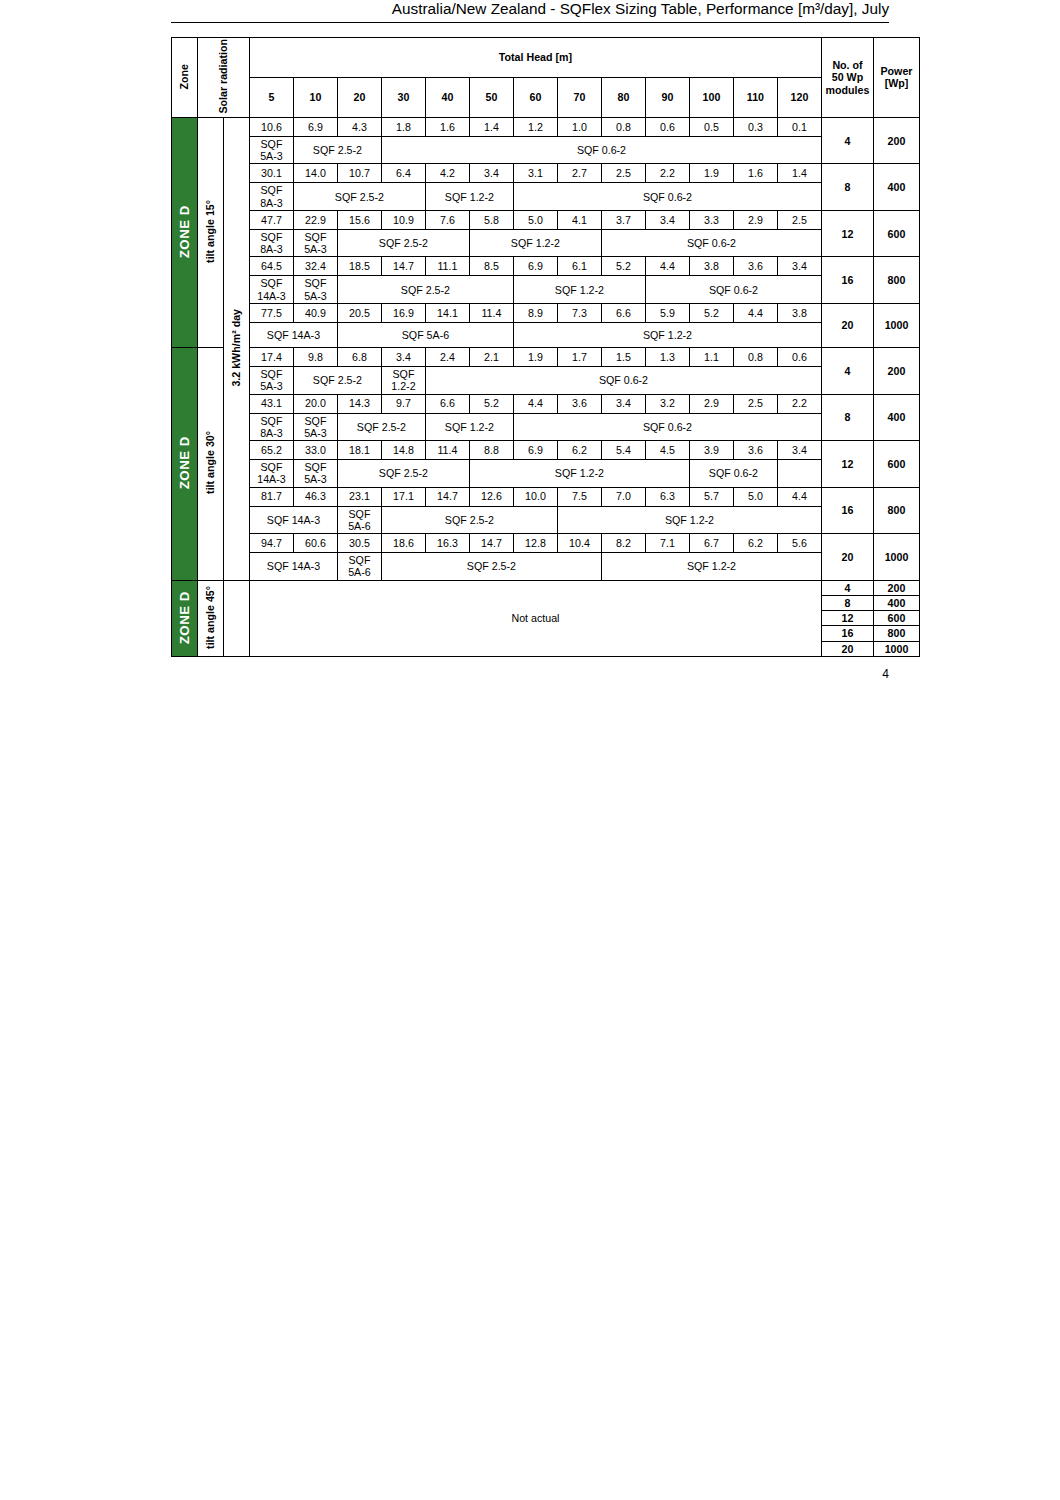Australia/New Zealand - SQFlex Sizing Table, Performance [m³/day], July
| Zone | Solar radiation | Total Head [m] | No. of 50 Wp modules | Power [Wp] |
| --- | --- | --- | --- | --- |
| 5 | 10 | 20 | 30 | 40 | 50 | 60 | 70 | 80 | 90 | 100 | 110 | 120 |
| ZONE D | tilt angle 15° | 3.2 kWh/m² day | 10.6 | 6.9 | 4.3 | 1.8 | 1.6 | 1.4 | 1.2 | 1.0 | 0.8 | 0.6 | 0.5 | 0.3 | 0.1 | 4 | 200 |
| SQF 5A-3 | SQF 2.5-2 | SQF 0.6-2 |
| 30.1 | 14.0 | 10.7 | 6.4 | 4.2 | 3.4 | 3.1 | 2.7 | 2.5 | 2.2 | 1.9 | 1.6 | 1.4 | 8 | 400 |
| SQF 8A-3 | SQF 2.5-2 | SQF 1.2-2 | SQF 0.6-2 |
| 47.7 | 22.9 | 15.6 | 10.9 | 7.6 | 5.8 | 5.0 | 4.1 | 3.7 | 3.4 | 3.3 | 2.9 | 2.5 | 12 | 600 |
| SQF 8A-3 | SQF 5A-3 | SQF 2.5-2 | SQF 1.2-2 | SQF 0.6-2 |
| 64.5 | 32.4 | 18.5 | 14.7 | 11.1 | 8.5 | 6.9 | 6.1 | 5.2 | 4.4 | 3.8 | 3.6 | 3.4 | 16 | 800 |
| SQF 14A-3 | SQF 5A-3 | SQF 2.5-2 | SQF 1.2-2 | SQF 0.6-2 |
| 77.5 | 40.9 | 20.5 | 16.9 | 14.1 | 11.4 | 8.9 | 7.3 | 6.6 | 5.9 | 5.2 | 4.4 | 3.8 | 20 | 1000 |
| SQF 14A-3 | SQF 5A-6 | SQF 1.2-2 |
| ZONE D | tilt angle 30° | 17.4 | 9.8 | 6.8 | 3.4 | 2.4 | 2.1 | 1.9 | 1.7 | 1.5 | 1.3 | 1.1 | 0.8 | 0.6 | 4 | 200 |
| SQF 5A-3 | SQF 2.5-2 | SQF 1.2-2 | SQF 0.6-2 |
| 43.1 | 20.0 | 14.3 | 9.7 | 6.6 | 5.2 | 4.4 | 3.6 | 3.4 | 3.2 | 2.9 | 2.5 | 2.2 | 8 | 400 |
| SQF 8A-3 | SQF 5A-3 | SQF 2.5-2 | SQF 1.2-2 | SQF 0.6-2 |
| 65.2 | 33.0 | 18.1 | 14.8 | 11.4 | 8.8 | 6.9 | 6.2 | 5.4 | 4.5 | 3.9 | 3.6 | 3.4 | 12 | 600 |
| SQF 14A-3 | SQF 5A-3 | SQF 2.5-2 | SQF 1.2-2 | SQF 0.6-2 |
| 81.7 | 46.3 | 23.1 | 17.1 | 14.7 | 12.6 | 10.0 | 7.5 | 7.0 | 6.3 | 5.7 | 5.0 | 4.4 | 16 | 800 |
| SQF 14A-3 | SQF 5A-6 | SQF 2.5-2 | SQF 1.2-2 |
| 94.7 | 60.6 | 30.5 | 18.6 | 16.3 | 14.7 | 12.8 | 10.4 | 8.2 | 7.1 | 6.7 | 6.2 | 5.6 | 20 | 1000 |
| SQF 14A-3 | SQF 5A-6 | SQF 2.5-2 | SQF 1.2-2 |
| ZONE D | tilt angle 45° | | Not actual | 4 | 200 |
| 8 | 400 |
| 12 | 600 |
| 16 | 800 |
| 20 | 1000 |
4